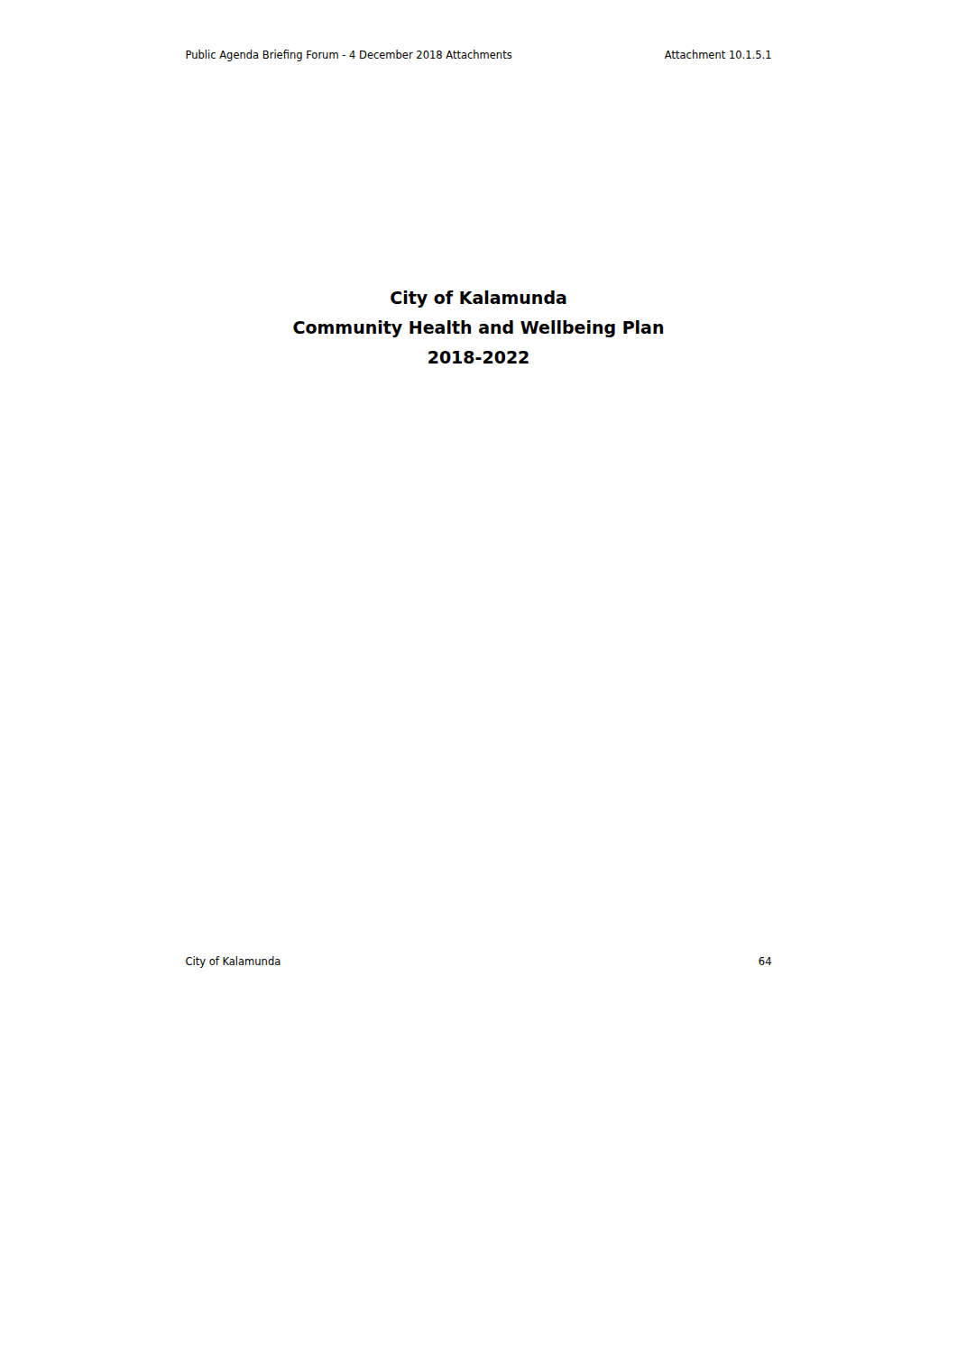Public Agenda Briefing Forum - 4 December 2018 Attachments
Attachment 10.1.5.1
City of Kalamunda
Community Health and Wellbeing Plan
2018-2022
City of Kalamunda
64